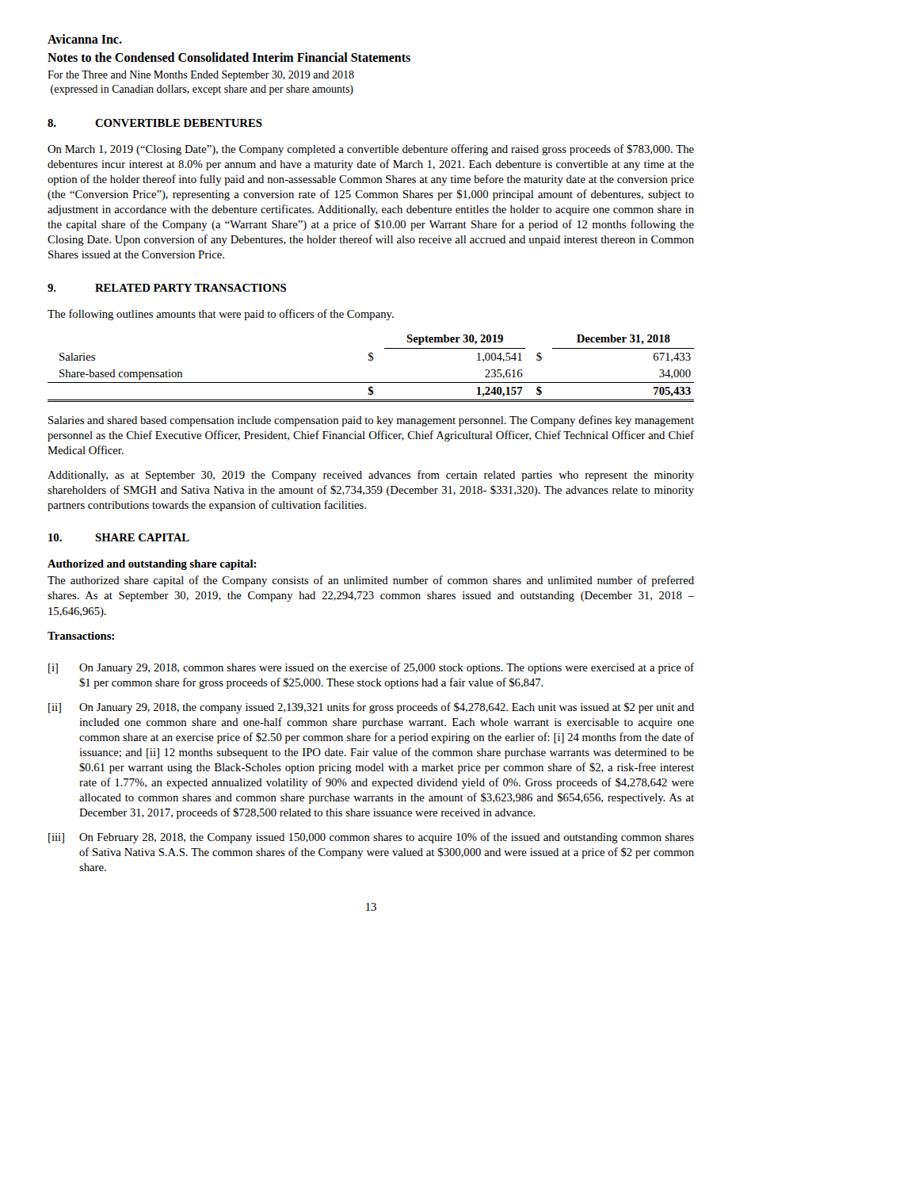Avicanna Inc.
Notes to the Condensed Consolidated Interim Financial Statements
For the Three and Nine Months Ended September 30, 2019 and 2018
(expressed in Canadian dollars, except share and per share amounts)
8. CONVERTIBLE DEBENTURES
On March 1, 2019 (“Closing Date”), the Company completed a convertible debenture offering and raised gross proceeds of $783,000. The debentures incur interest at 8.0% per annum and have a maturity date of March 1, 2021. Each debenture is convertible at any time at the option of the holder thereof into fully paid and non-assessable Common Shares at any time before the maturity date at the conversion price (the “Conversion Price”), representing a conversion rate of 125 Common Shares per $1,000 principal amount of debentures, subject to adjustment in accordance with the debenture certificates. Additionally, each debenture entitles the holder to acquire one common share in the capital share of the Company (a “Warrant Share”) at a price of $10.00 per Warrant Share for a period of 12 months following the Closing Date. Upon conversion of any Debentures, the holder thereof will also receive all accrued and unpaid interest thereon in Common Shares issued at the Conversion Price.
9. RELATED PARTY TRANSACTIONS
The following outlines amounts that were paid to officers of the Company.
| | | September 30, 2019 | | December 31, 2018 |
| --- | --- | --- | --- | --- |
| Salaries | $ | 1,004,541 | $ | 671,433 |
| Share-based compensation | | 235,616 | | 34,000 |
| | $ | 1,240,157 | $ | 705,433 |
Salaries and shared based compensation include compensation paid to key management personnel. The Company defines key management personnel as the Chief Executive Officer, President, Chief Financial Officer, Chief Agricultural Officer, Chief Technical Officer and Chief Medical Officer.
Additionally, as at September 30, 2019 the Company received advances from certain related parties who represent the minority shareholders of SMGH and Sativa Nativa in the amount of $2,734,359 (December 31, 2018- $331,320). The advances relate to minority partners contributions towards the expansion of cultivation facilities.
10. SHARE CAPITAL
Authorized and outstanding share capital:
The authorized share capital of the Company consists of an unlimited number of common shares and unlimited number of preferred shares. As at September 30, 2019, the Company had 22,294,723 common shares issued and outstanding (December 31, 2018 – 15,646,965).
Transactions:
[i] On January 29, 2018, common shares were issued on the exercise of 25,000 stock options. The options were exercised at a price of $1 per common share for gross proceeds of $25,000. These stock options had a fair value of $6,847.
[ii] On January 29, 2018, the company issued 2,139,321 units for gross proceeds of $4,278,642. Each unit was issued at $2 per unit and included one common share and one-half common share purchase warrant. Each whole warrant is exercisable to acquire one common share at an exercise price of $2.50 per common share for a period expiring on the earlier of: [i] 24 months from the date of issuance; and [ii] 12 months subsequent to the IPO date. Fair value of the common share purchase warrants was determined to be $0.61 per warrant using the Black-Scholes option pricing model with a market price per common share of $2, a risk-free interest rate of 1.77%, an expected annualized volatility of 90% and expected dividend yield of 0%. Gross proceeds of $4,278,642 were allocated to common shares and common share purchase warrants in the amount of $3,623,986 and $654,656, respectively. As at December 31, 2017, proceeds of $728,500 related to this share issuance were received in advance.
[iii] On February 28, 2018, the Company issued 150,000 common shares to acquire 10% of the issued and outstanding common shares of Sativa Nativa S.A.S. The common shares of the Company were valued at $300,000 and were issued at a price of $2 per common share.
13